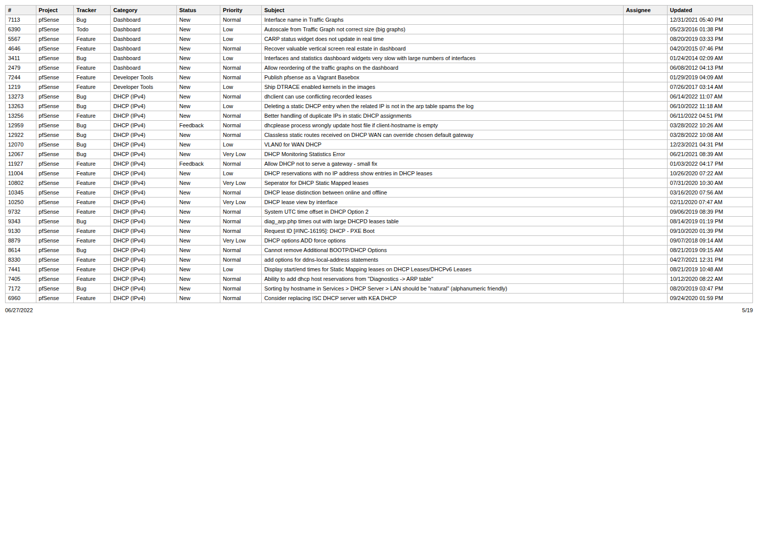| # | Project | Tracker | Category | Status | Priority | Subject | Assignee | Updated |
| --- | --- | --- | --- | --- | --- | --- | --- | --- |
| 7113 | pfSense | Bug | Dashboard | New | Normal | Interface name in Traffic Graphs | | 12/31/2021 05:40 PM |
| 6390 | pfSense | Todo | Dashboard | New | Low | Autoscale from Traffic Graph not correct size (big graphs) | | 05/23/2016 01:38 PM |
| 5567 | pfSense | Feature | Dashboard | New | Low | CARP status widget does not update in real time | | 08/20/2019 03:33 PM |
| 4646 | pfSense | Feature | Dashboard | New | Normal | Recover valuable vertical screen real estate in dashboard | | 04/20/2015 07:46 PM |
| 3411 | pfSense | Bug | Dashboard | New | Low | Interfaces and statistics dashboard widgets very slow with large numbers of interfaces | | 01/24/2014 02:09 AM |
| 2479 | pfSense | Feature | Dashboard | New | Normal | Allow reordering of the traffic graphs on the dashboard | | 06/08/2012 04:13 PM |
| 7244 | pfSense | Feature | Developer Tools | New | Normal | Publish pfsense as a Vagrant Basebox | | 01/29/2019 04:09 AM |
| 1219 | pfSense | Feature | Developer Tools | New | Low | Ship DTRACE enabled kernels in the images | | 07/26/2017 03:14 AM |
| 13273 | pfSense | Bug | DHCP (IPv4) | New | Normal | dhclient can use conflicting recorded leases | | 06/14/2022 11:07 AM |
| 13263 | pfSense | Bug | DHCP (IPv4) | New | Low | Deleting a static DHCP entry when the related IP is not in the arp table spams the log | | 06/10/2022 11:18 AM |
| 13256 | pfSense | Feature | DHCP (IPv4) | New | Normal | Better handling of duplicate IPs in static DHCP assignments | | 06/11/2022 04:51 PM |
| 12959 | pfSense | Bug | DHCP (IPv4) | Feedback | Normal | dhcplease process wrongly update host file if client-hostname is empty | | 03/28/2022 10:26 AM |
| 12922 | pfSense | Bug | DHCP (IPv4) | New | Normal | Classless static routes received on DHCP WAN can override chosen default gateway | | 03/28/2022 10:08 AM |
| 12070 | pfSense | Bug | DHCP (IPv4) | New | Low | VLAN0 for WAN DHCP | | 12/23/2021 04:31 PM |
| 12067 | pfSense | Bug | DHCP (IPv4) | New | Very Low | DHCP Monitoring Statistics Error | | 06/21/2021 08:39 AM |
| 11927 | pfSense | Feature | DHCP (IPv4) | Feedback | Normal | Allow DHCP not to serve a gateway - small fix | | 01/03/2022 04:17 PM |
| 11004 | pfSense | Feature | DHCP (IPv4) | New | Low | DHCP reservations with no IP address show entries in DHCP leases | | 10/26/2020 07:22 AM |
| 10802 | pfSense | Feature | DHCP (IPv4) | New | Very Low | Seperator for DHCP Static Mapped leases | | 07/31/2020 10:30 AM |
| 10345 | pfSense | Feature | DHCP (IPv4) | New | Normal | DHCP lease distinction between online and offline | | 03/16/2020 07:56 AM |
| 10250 | pfSense | Feature | DHCP (IPv4) | New | Very Low | DHCP lease view by interface | | 02/11/2020 07:47 AM |
| 9732 | pfSense | Feature | DHCP (IPv4) | New | Normal | System UTC time offset in DHCP Option 2 | | 09/06/2019 08:39 PM |
| 9343 | pfSense | Bug | DHCP (IPv4) | New | Normal | diag_arp.php times out with large DHCPD leases table | | 08/14/2019 01:19 PM |
| 9130 | pfSense | Feature | DHCP (IPv4) | New | Normal | Request ID [#INC-16195]: DHCP - PXE Boot | | 09/10/2020 01:39 PM |
| 8879 | pfSense | Feature | DHCP (IPv4) | New | Very Low | DHCP options ADD force options | | 09/07/2018 09:14 AM |
| 8614 | pfSense | Bug | DHCP (IPv4) | New | Normal | Cannot remove Additional BOOTP/DHCP Options | | 08/21/2019 09:15 AM |
| 8330 | pfSense | Feature | DHCP (IPv4) | New | Normal | add options for ddns-local-address statements | | 04/27/2021 12:31 PM |
| 7441 | pfSense | Feature | DHCP (IPv4) | New | Low | Display start/end times for Static Mapping leases on DHCP Leases/DHCPv6 Leases | | 08/21/2019 10:48 AM |
| 7405 | pfSense | Feature | DHCP (IPv4) | New | Normal | Ability to add dhcp host reservations from "Diagnostics -> ARP table" | | 10/12/2020 08:22 AM |
| 7172 | pfSense | Bug | DHCP (IPv4) | New | Normal | Sorting by hostname in Services > DHCP Server > LAN should be "natural" (alphanumeric friendly) | | 08/20/2019 03:47 PM |
| 6960 | pfSense | Feature | DHCP (IPv4) | New | Normal | Consider replacing ISC DHCP server with KEA DHCP | | 09/24/2020 01:59 PM |
06/27/2022
5/19